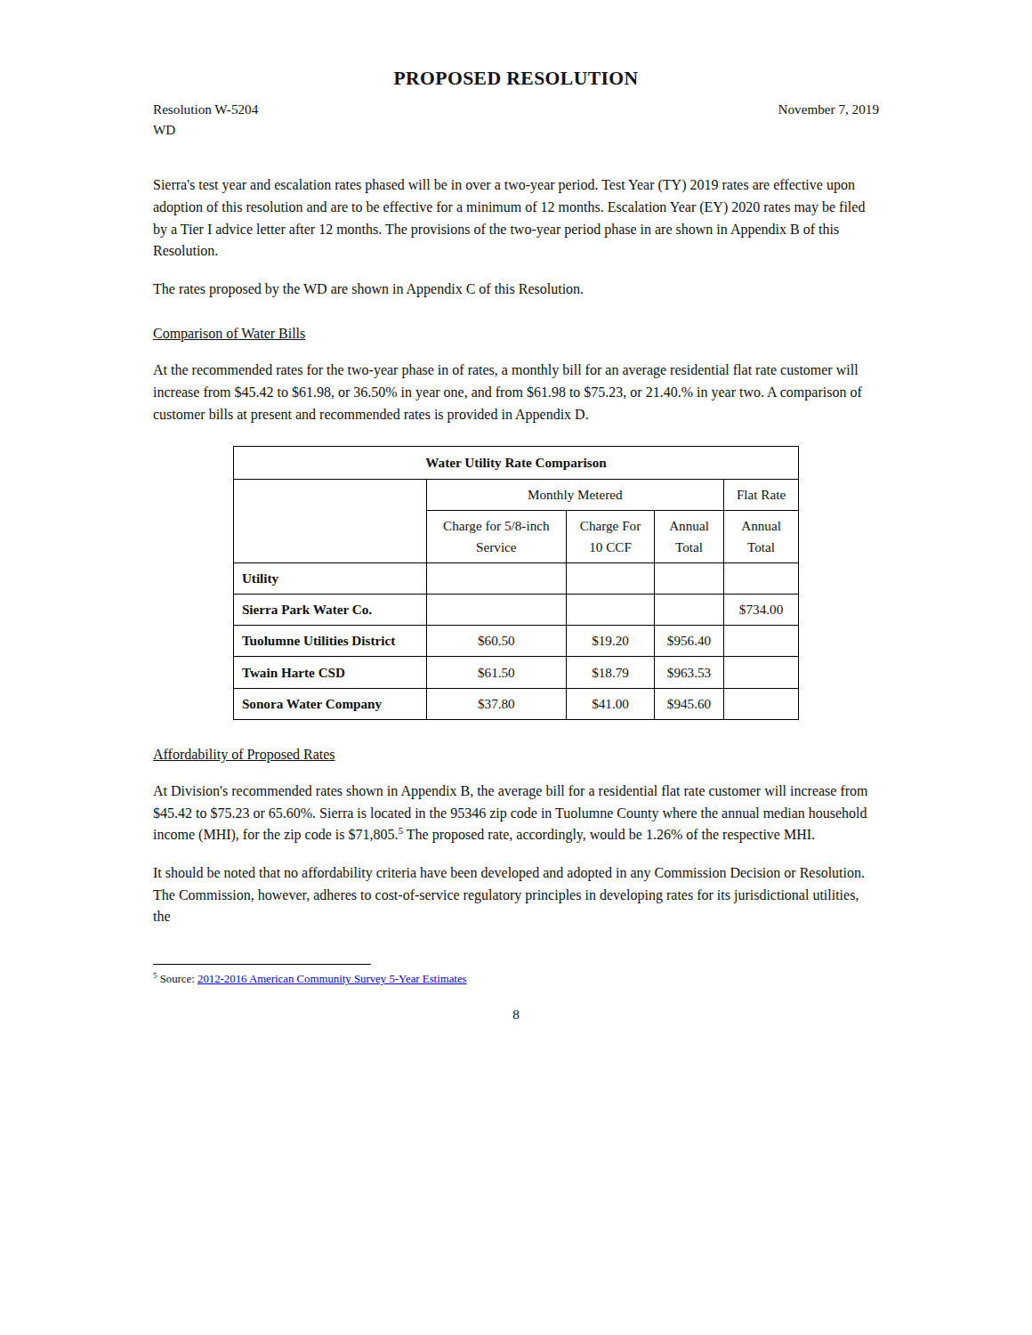PROPOSED RESOLUTION
Resolution W-5204
WD
November 7, 2019
Sierra's test year and escalation rates phased will be in over a two-year period. Test Year (TY) 2019 rates are effective upon adoption of this resolution and are to be effective for a minimum of 12 months. Escalation Year (EY) 2020 rates may be filed by a Tier I advice letter after 12 months. The provisions of the two-year period phase in are shown in Appendix B of this Resolution.
The rates proposed by the WD are shown in Appendix C of this Resolution.
Comparison of Water Bills
At the recommended rates for the two-year phase in of rates, a monthly bill for an average residential flat rate customer will increase from $45.42 to $61.98, or 36.50% in year one, and from $61.98 to $75.23, or 21.40.% in year two. A comparison of customer bills at present and recommended rates is provided in Appendix D.
Water Utility Rate Comparison
| | Monthly Metered | Flat Rate |
| --- | --- | --- |
| Charge for 5/8-inch Service | Charge For 10 CCF | Annual Total | Annual Total |
| Utility | | | | |
| Sierra Park Water Co. | | | | $734.00 |
| Tuolumne Utilities District | $60.50 | $19.20 | $956.40 | |
| Twain Harte CSD | $61.50 | $18.79 | $963.53 | |
| Sonora Water Company | $37.80 | $41.00 | $945.60 | |
Affordability of Proposed Rates
At Division's recommended rates shown in Appendix B, the average bill for a residential flat rate customer will increase from $45.42 to $75.23 or 65.60%. Sierra is located in the 95346 zip code in Tuolumne County where the annual median household income (MHI), for the zip code is $71,805.5 The proposed rate, accordingly, would be 1.26% of the respective MHI.
It should be noted that no affordability criteria have been developed and adopted in any Commission Decision or Resolution. The Commission, however, adheres to cost-of-service regulatory principles in developing rates for its jurisdictional utilities, the
5 Source: 2012-2016 American Community Survey 5-Year Estimates
8